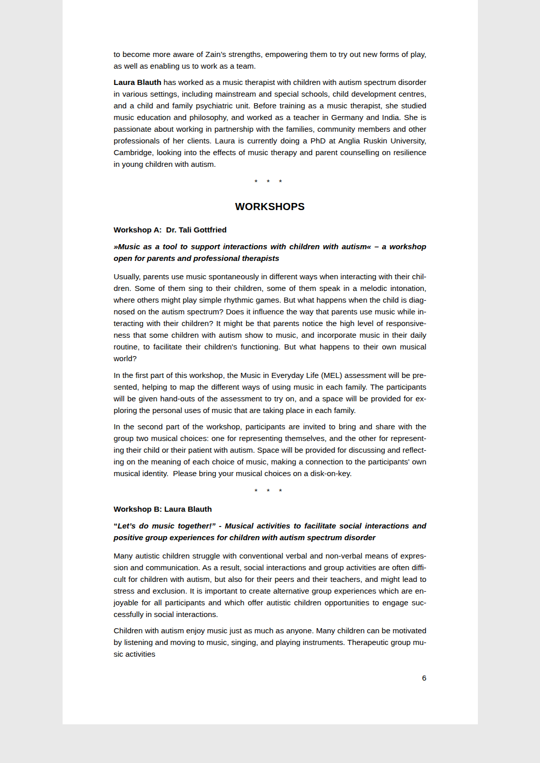to become more aware of Zain’s strengths, empowering them to try out new forms of play, as well as enabling us to work as a team.
Laura Blauth has worked as a music therapist with children with autism spectrum disorder in various settings, including mainstream and special schools, child development centres, and a child and family psychiatric unit. Before training as a music therapist, she studied music education and philosophy, and worked as a teacher in Germany and India. She is passionate about working in partnership with the families, community members and other professionals of her clients. Laura is currently doing a PhD at Anglia Ruskin University, Cambridge, looking into the effects of music therapy and parent counselling on resilience in young children with autism.
* * *
WORKSHOPS
Workshop A: Dr. Tali Gottfried
»Music as a tool to support interactions with children with autism« – a workshop open for parents and professional therapists
Usually, parents use music spontaneously in different ways when interacting with their children. Some of them sing to their children, some of them speak in a melodic intonation, where others might play simple rhythmic games. But what happens when the child is diagnosed on the autism spectrum? Does it influence the way that parents use music while interacting with their children? It might be that parents notice the high level of responsiveness that some children with autism show to music, and incorporate music in their daily routine, to facilitate their children's functioning. But what happens to their own musical world?
In the first part of this workshop, the Music in Everyday Life (MEL) assessment will be presented, helping to map the different ways of using music in each family. The participants will be given hand-outs of the assessment to try on, and a space will be provided for exploring the personal uses of music that are taking place in each family.
In the second part of the workshop, participants are invited to bring and share with the group two musical choices: one for representing themselves, and the other for representing their child or their patient with autism. Space will be provided for discussing and reflecting on the meaning of each choice of music, making a connection to the participants' own musical identity. Please bring your musical choices on a disk-on-key.
* * *
Workshop B: Laura Blauth
“Let’s do music together!” - Musical activities to facilitate social interactions and positive group experiences for children with autism spectrum disorder
Many autistic children struggle with conventional verbal and non-verbal means of expression and communication. As a result, social interactions and group activities are often difficult for children with autism, but also for their peers and their teachers, and might lead to stress and exclusion. It is important to create alternative group experiences which are enjoyable for all participants and which offer autistic children opportunities to engage successfully in social interactions.
Children with autism enjoy music just as much as anyone. Many children can be motivated by listening and moving to music, singing, and playing instruments. Therapeutic group music activities
6